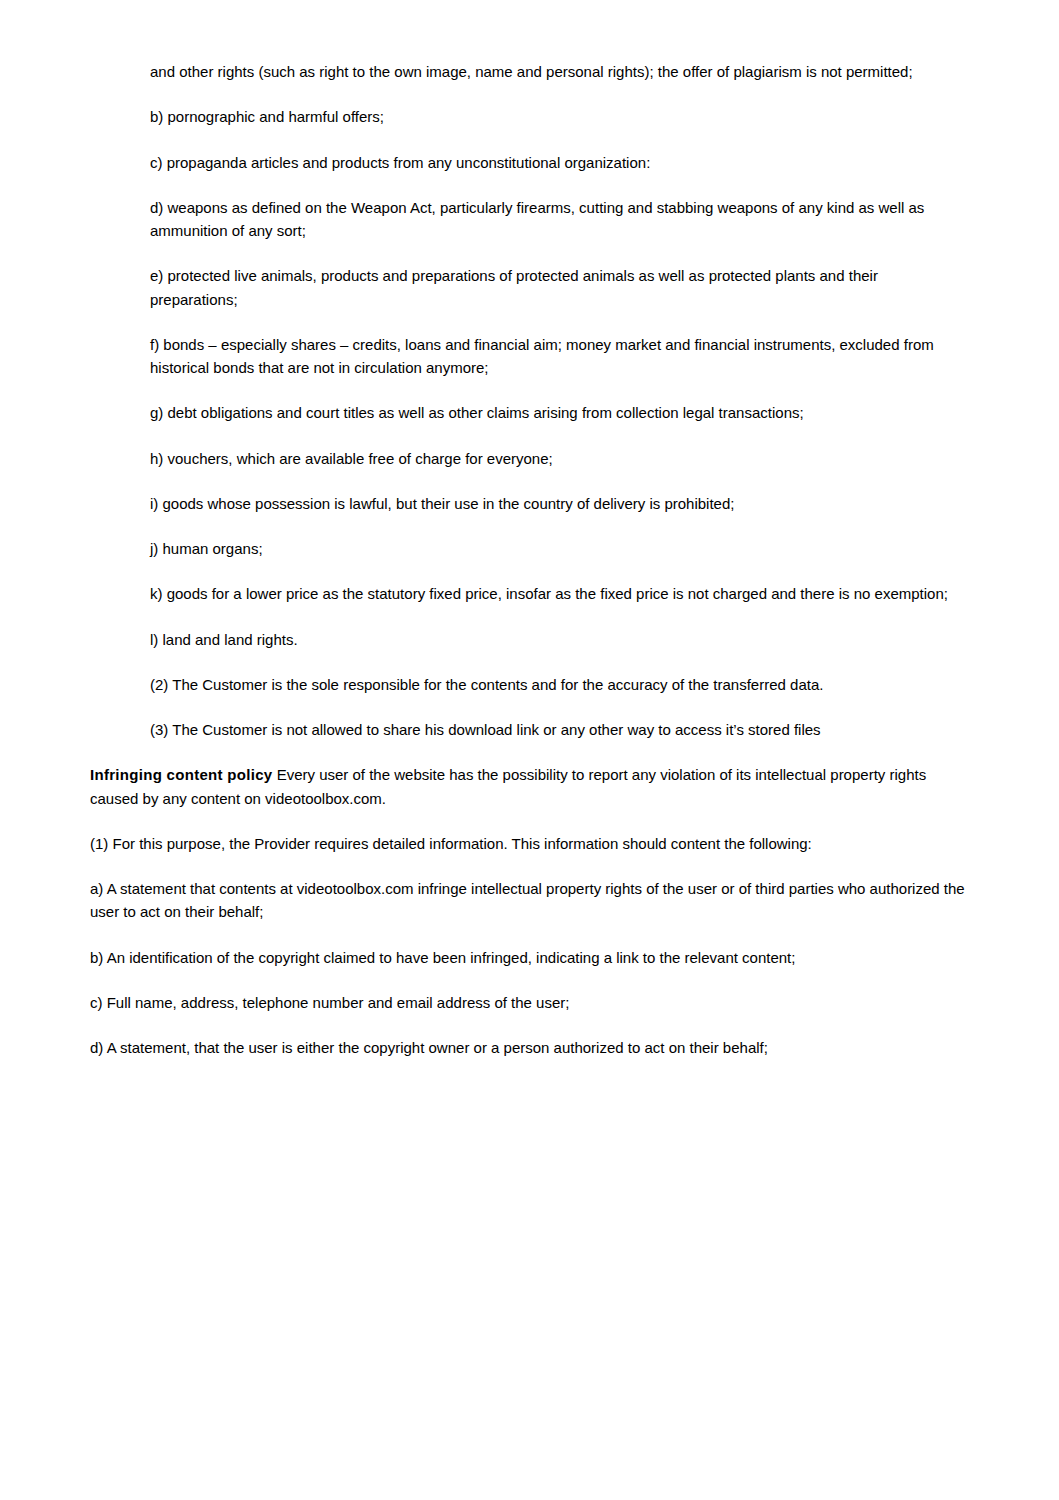and other rights (such as right to the own image, name and personal rights); the offer of plagiarism is not permitted;
b) pornographic and harmful offers;
c) propaganda articles and products from any unconstitutional organization:
d) weapons as defined on the Weapon Act, particularly firearms, cutting and stabbing weapons of any kind as well as ammunition of any sort;
e) protected live animals, products and preparations of protected animals as well as protected plants and their preparations;
f) bonds – especially shares – credits, loans and financial aim; money market and financial instruments, excluded from historical bonds that are not in circulation anymore;
g) debt obligations and court titles as well as other claims arising from collection legal transactions;
h) vouchers, which are available free of charge for everyone;
i) goods whose possession is lawful, but their use in the country of delivery is prohibited;
j) human organs;
k) goods for a lower price as the statutory fixed price, insofar as the fixed price is not charged and there is no exemption;
l) land and land rights.
(2) The Customer is the sole responsible for the contents and for the accuracy of the transferred data.
(3) The Customer is not allowed to share his download link or any other way to access it’s stored files
Infringing content policy Every user of the website has the possibility to report any violation of its intellectual property rights caused by any content on videotoolbox.com.
(1) For this purpose, the Provider requires detailed information. This information should content the following:
a) A statement that contents at videotoolbox.com infringe intellectual property rights of the user or of third parties who authorized the user to act on their behalf;
b) An identification of the copyright claimed to have been infringed, indicating a link to the relevant content;
c) Full name, address, telephone number and email address of the user;
d) A statement, that the user is either the copyright owner or a person authorized to act on their behalf;